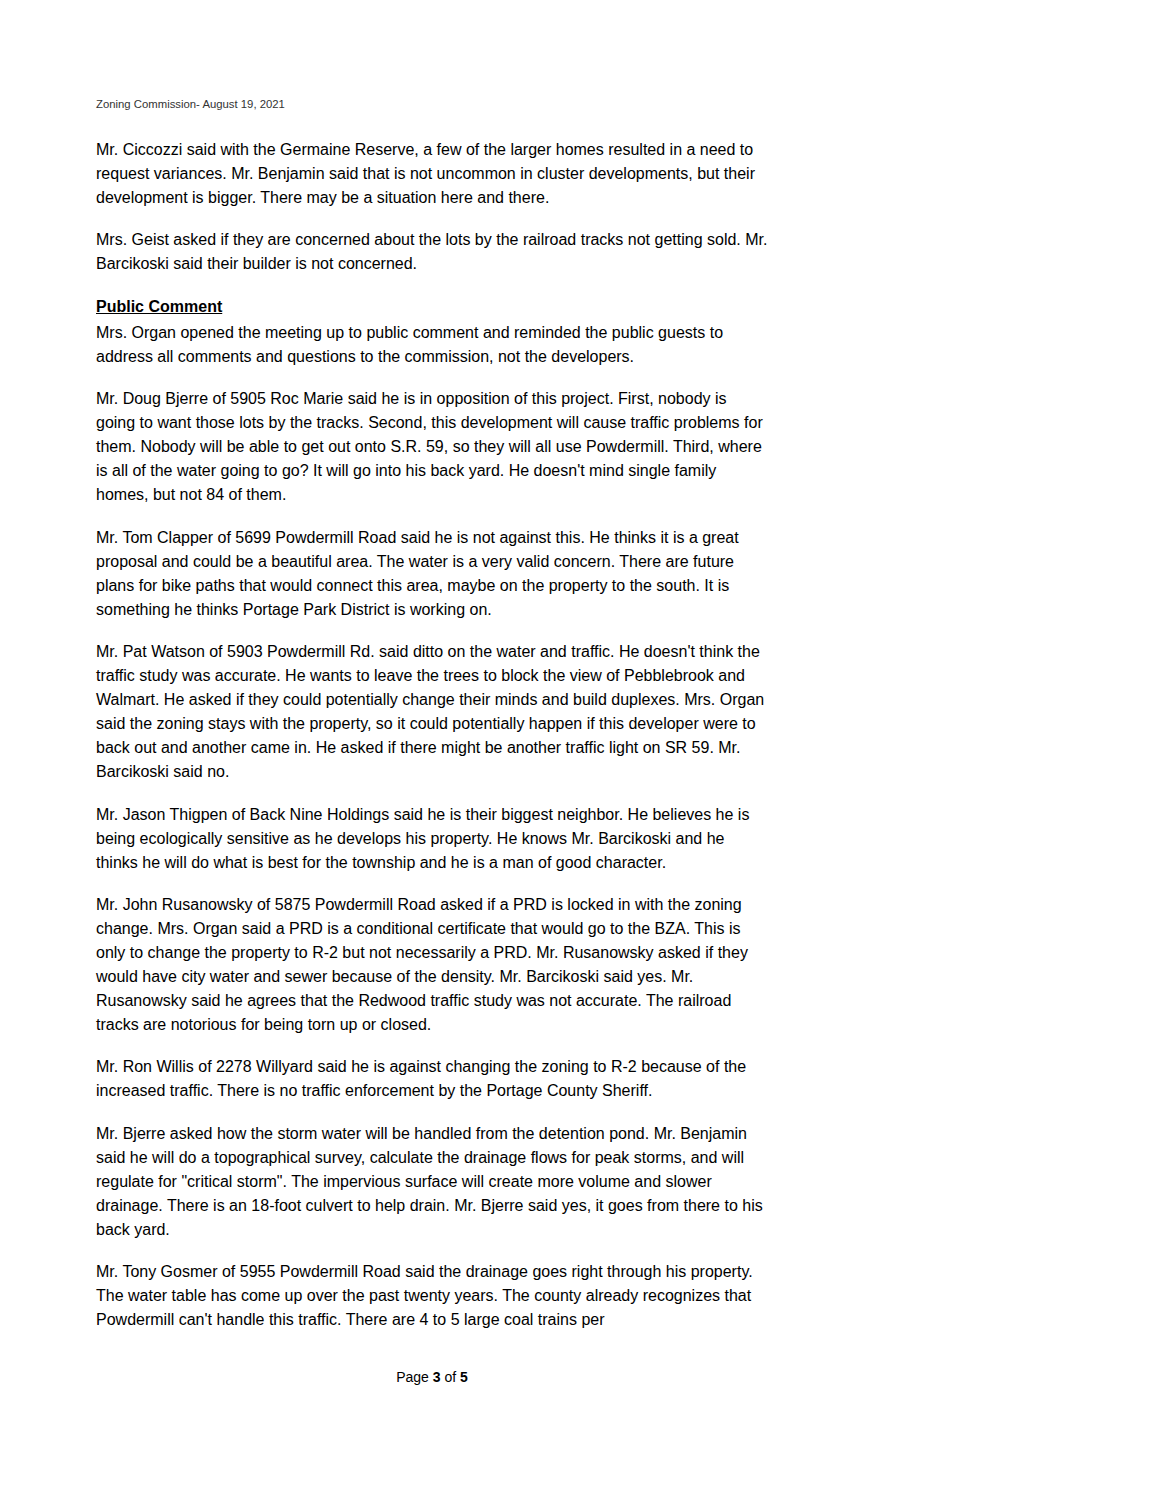Zoning Commission- August 19, 2021
Mr. Ciccozzi said with the Germaine Reserve, a few of the larger homes resulted in a need to request variances. Mr. Benjamin said that is not uncommon in cluster developments, but their development is bigger. There may be a situation here and there.
Mrs. Geist asked if they are concerned about the lots by the railroad tracks not getting sold. Mr. Barcikoski said their builder is not concerned.
Public Comment
Mrs. Organ opened the meeting up to public comment and reminded the public guests to address all comments and questions to the commission, not the developers.
Mr. Doug Bjerre of 5905 Roc Marie said he is in opposition of this project. First, nobody is going to want those lots by the tracks. Second, this development will cause traffic problems for them. Nobody will be able to get out onto S.R. 59, so they will all use Powdermill. Third, where is all of the water going to go? It will go into his back yard. He doesn't mind single family homes, but not 84 of them.
Mr. Tom Clapper of 5699 Powdermill Road said he is not against this. He thinks it is a great proposal and could be a beautiful area. The water is a very valid concern. There are future plans for bike paths that would connect this area, maybe on the property to the south. It is something he thinks Portage Park District is working on.
Mr. Pat Watson of 5903 Powdermill Rd. said ditto on the water and traffic. He doesn't think the traffic study was accurate. He wants to leave the trees to block the view of Pebblebrook and Walmart. He asked if they could potentially change their minds and build duplexes. Mrs. Organ said the zoning stays with the property, so it could potentially happen if this developer were to back out and another came in. He asked if there might be another traffic light on SR 59. Mr. Barcikoski said no.
Mr. Jason Thigpen of Back Nine Holdings said he is their biggest neighbor. He believes he is being ecologically sensitive as he develops his property. He knows Mr. Barcikoski and he thinks he will do what is best for the township and he is a man of good character.
Mr. John Rusanowsky of 5875 Powdermill Road asked if a PRD is locked in with the zoning change. Mrs. Organ said a PRD is a conditional certificate that would go to the BZA. This is only to change the property to R-2 but not necessarily a PRD. Mr. Rusanowsky asked if they would have city water and sewer because of the density. Mr. Barcikoski said yes. Mr. Rusanowsky said he agrees that the Redwood traffic study was not accurate. The railroad tracks are notorious for being torn up or closed.
Mr. Ron Willis of 2278 Willyard said he is against changing the zoning to R-2 because of the increased traffic. There is no traffic enforcement by the Portage County Sheriff.
Mr. Bjerre asked how the storm water will be handled from the detention pond. Mr. Benjamin said he will do a topographical survey, calculate the drainage flows for peak storms, and will regulate for "critical storm". The impervious surface will create more volume and slower drainage. There is an 18-foot culvert to help drain. Mr. Bjerre said yes, it goes from there to his back yard.
Mr. Tony Gosmer of 5955 Powdermill Road said the drainage goes right through his property. The water table has come up over the past twenty years. The county already recognizes that Powdermill can't handle this traffic. There are 4 to 5 large coal trains per
Page 3 of 5